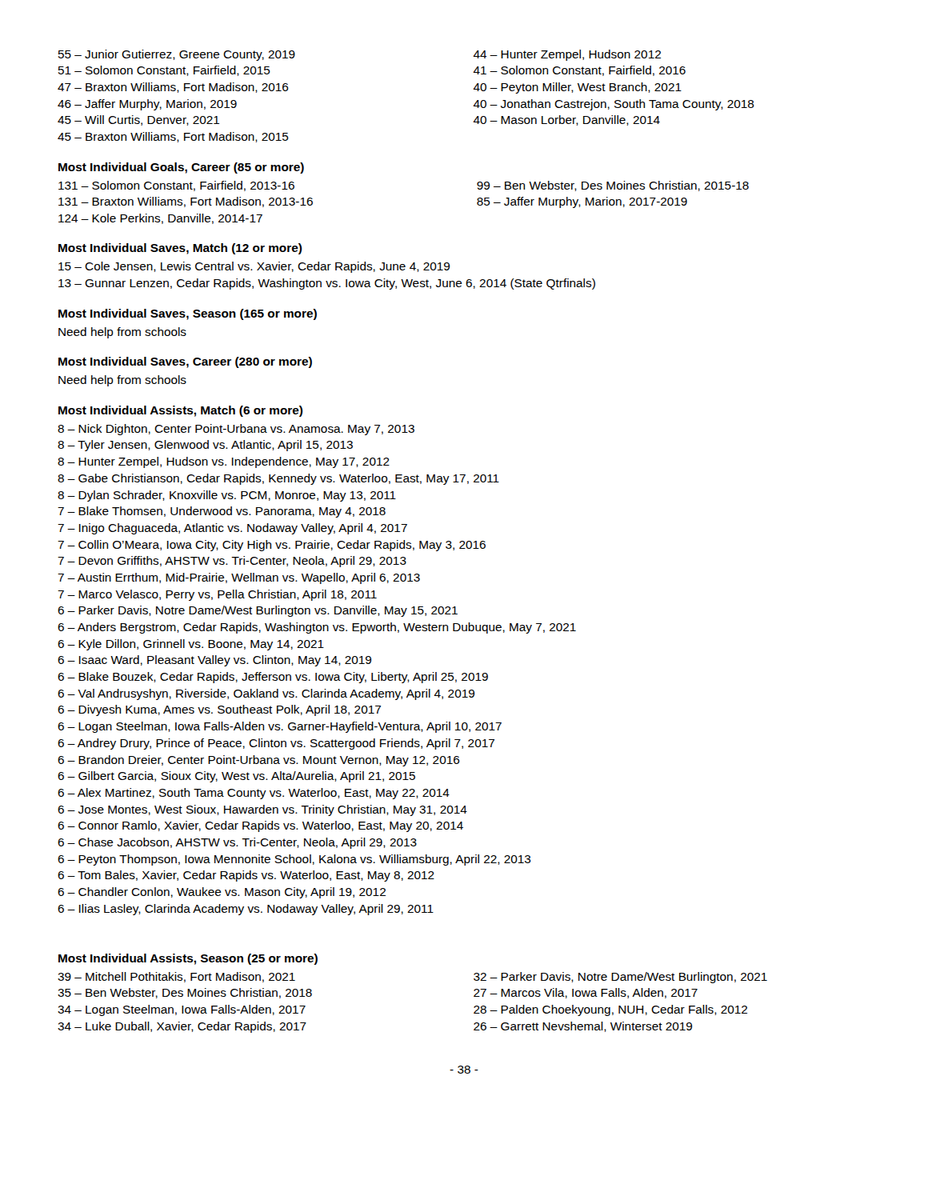55 – Junior Gutierrez, Greene County, 2019
51 – Solomon Constant, Fairfield, 2015
47 – Braxton Williams, Fort Madison, 2016
46 – Jaffer Murphy, Marion, 2019
45 – Will Curtis, Denver, 2021
45 – Braxton Williams, Fort Madison, 2015
44 – Hunter Zempel, Hudson 2012
41 – Solomon Constant, Fairfield, 2016
40 – Peyton Miller, West Branch, 2021
40 – Jonathan Castrejon, South Tama County, 2018
40 – Mason Lorber, Danville, 2014
Most Individual Goals, Career (85 or more)
131 – Solomon Constant, Fairfield, 2013-16
131 – Braxton Williams, Fort Madison, 2013-16
124 – Kole Perkins, Danville, 2014-17
99 – Ben Webster, Des Moines Christian, 2015-18
85 – Jaffer Murphy, Marion, 2017-2019
Most Individual Saves, Match (12 or more)
15 – Cole Jensen, Lewis Central vs. Xavier, Cedar Rapids, June 4, 2019
13 – Gunnar Lenzen, Cedar Rapids, Washington vs. Iowa City, West, June 6, 2014 (State Qtrfinals)
Most Individual Saves, Season (165 or more)
Need help from schools
Most Individual Saves, Career (280 or more)
Need help from schools
Most Individual Assists, Match (6 or more)
8 – Nick Dighton, Center Point-Urbana vs. Anamosa. May 7, 2013
8 – Tyler Jensen, Glenwood vs. Atlantic, April 15, 2013
8 – Hunter Zempel, Hudson vs. Independence, May 17, 2012
8 – Gabe Christianson, Cedar Rapids, Kennedy vs. Waterloo, East, May 17, 2011
8 – Dylan Schrader, Knoxville vs. PCM, Monroe, May 13, 2011
7 – Blake Thomsen, Underwood vs. Panorama, May 4, 2018
7 – Inigo Chaguaceda, Atlantic vs. Nodaway Valley, April 4, 2017
7 – Collin O’Meara, Iowa City, City High vs. Prairie, Cedar Rapids, May 3, 2016
7 – Devon Griffiths, AHSTW vs. Tri-Center, Neola, April 29, 2013
7 – Austin Errthum, Mid-Prairie, Wellman vs. Wapello, April 6, 2013
7 – Marco Velasco, Perry vs, Pella Christian, April 18, 2011
6 – Parker Davis, Notre Dame/West Burlington vs. Danville, May 15, 2021
6 – Anders Bergstrom, Cedar Rapids, Washington vs. Epworth, Western Dubuque, May 7, 2021
6 – Kyle Dillon, Grinnell vs. Boone, May 14, 2021
6 – Isaac Ward, Pleasant Valley vs. Clinton, May 14, 2019
6 – Blake Bouzek, Cedar Rapids, Jefferson vs. Iowa City, Liberty, April 25, 2019
6 – Val Andrusyshyn, Riverside, Oakland vs. Clarinda Academy, April 4, 2019
6 – Divyesh Kuma, Ames vs. Southeast Polk, April 18, 2017
6 – Logan Steelman, Iowa Falls-Alden vs. Garner-Hayfield-Ventura, April 10, 2017
6 – Andrey Drury, Prince of Peace, Clinton vs. Scattergood Friends, April 7, 2017
6 – Brandon Dreier, Center Point-Urbana vs. Mount Vernon, May 12, 2016
6 – Gilbert Garcia, Sioux City, West vs. Alta/Aurelia, April 21, 2015
6 – Alex Martinez, South Tama County vs. Waterloo, East, May 22, 2014
6 – Jose Montes, West Sioux, Hawarden vs. Trinity Christian, May 31, 2014
6 – Connor Ramlo, Xavier, Cedar Rapids vs. Waterloo, East, May 20, 2014
6 – Chase Jacobson, AHSTW vs. Tri-Center, Neola, April 29, 2013
6 – Peyton Thompson, Iowa Mennonite School, Kalona vs. Williamsburg, April 22, 2013
6 – Tom Bales, Xavier, Cedar Rapids vs. Waterloo, East, May 8, 2012
6 – Chandler Conlon, Waukee vs. Mason City, April 19, 2012
6 – Ilias Lasley, Clarinda Academy vs. Nodaway Valley, April 29, 2011
Most Individual Assists, Season (25 or more)
39 – Mitchell Pothitakis, Fort Madison, 2021
35 – Ben Webster, Des Moines Christian, 2018
34 – Logan Steelman, Iowa Falls-Alden, 2017
34 – Luke Duball, Xavier, Cedar Rapids, 2017
32 – Parker Davis, Notre Dame/West Burlington, 2021
27 – Marcos Vila, Iowa Falls, Alden, 2017
28 – Palden Choekyoung, NUH, Cedar Falls, 2012
26 – Garrett Nevshemal, Winterset 2019
- 38 -